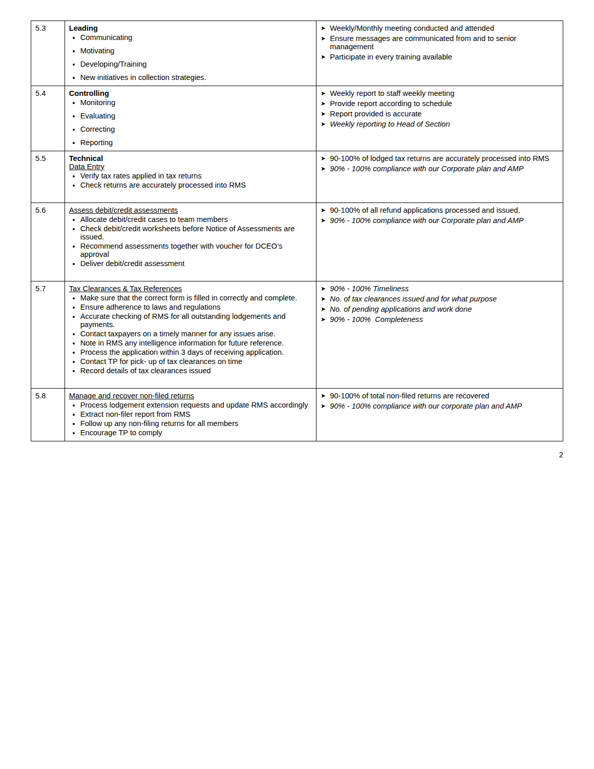| 5.3 | Leading Communicating Motivating Developing/Training New initiatives in collection strategies. | Weekly/Monthly meeting conducted and attended Ensure messages are communicated from and to senior management Participate in every training available |
| 5.4 | Controlling Monitoring Evaluating Correcting Reporting | Weekly report to staff weekly meeting Provide report according to schedule Report provided is accurate Weekly reporting to Head of Section |
| 5.5 | Technical Data Entry Verify tax rates applied in tax returns Check returns are accurately processed into RMS | 90-100% of lodged tax returns are accurately processed into RMS 90% - 100% compliance with our Corporate plan and AMP |
| 5.6 | Assess debit/credit assessments Allocate debit/credit cases to team members Check debit/credit worksheets before Notice of Assessments are issued. Recommend assessments together with voucher for DCEO’s approval Deliver debit/credit assessment | 90-100% of all refund applications processed and issued. 90% - 100% compliance with our Corporate plan and AMP |
| 5.7 | Tax Clearances & Tax References Make sure that the correct form is filled in correctly and complete. Ensure adherence to laws and regulations Accurate checking of RMS for all outstanding lodgements and payments. Contact taxpayers on a timely manner for any issues arise. Note in RMS any intelligence information for future reference. Process the application within 3 days of receiving application. Contact TP for pick- up of tax clearances on time Record details of tax clearances issued | 90% - 100% Timeliness No. of tax clearances issued and for what purpose No. of pending applications and work done 90% - 100% Completeness |
| 5.8 | Manage and recover non-filed returns Process lodgement extension requests and update RMS accordingly Extract non-filer report from RMS Follow up any non-filing returns for all members Encourage TP to comply | 90-100% of total non-filed returns are recovered 90% - 100% compliance with our corporate plan and AMP |
2